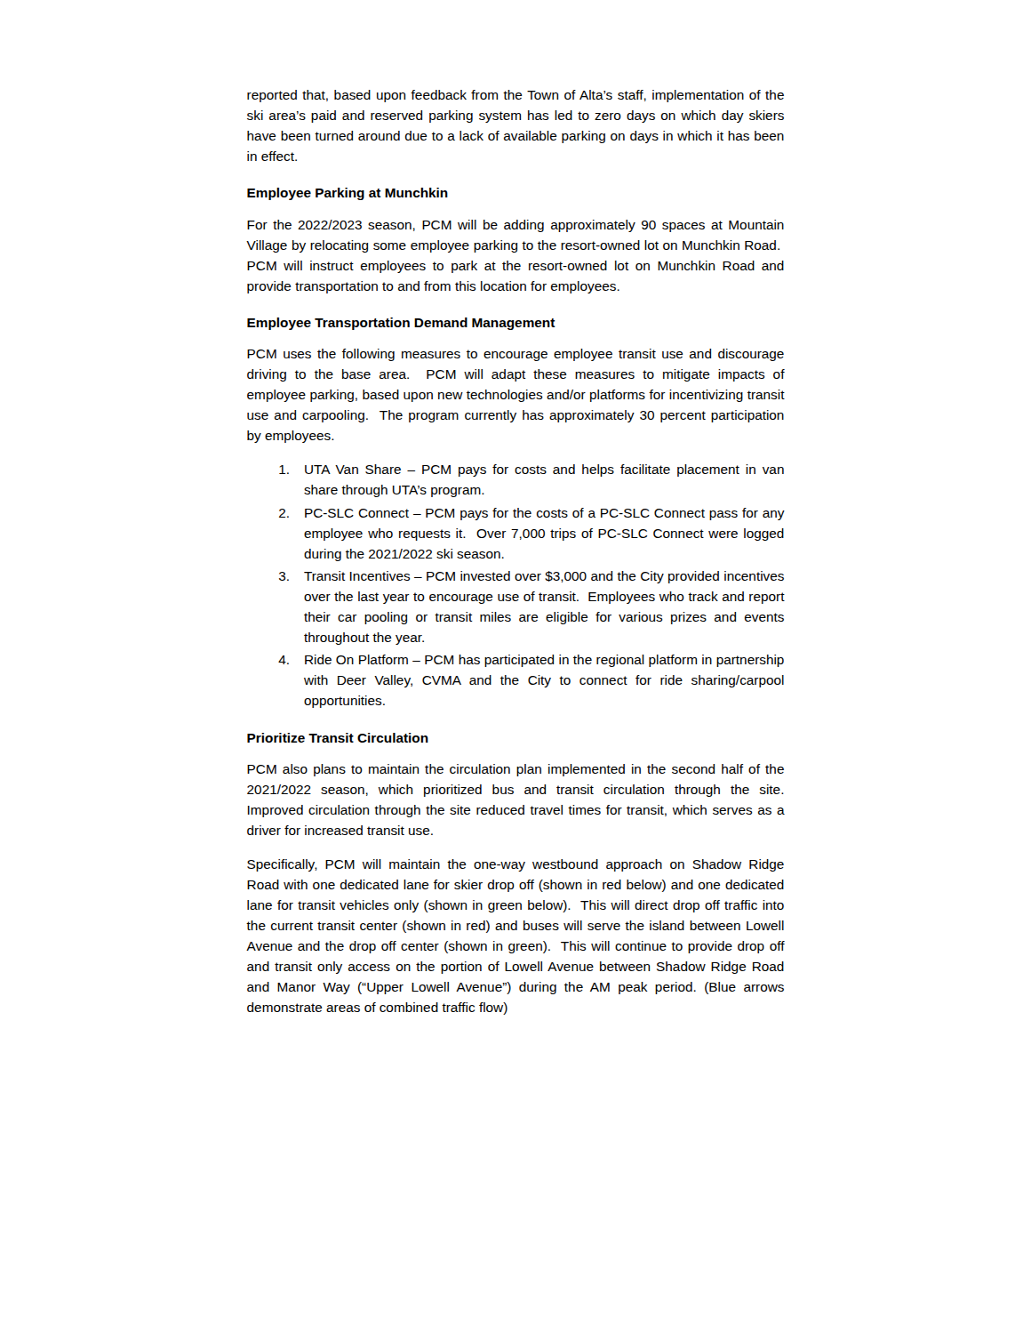reported that, based upon feedback from the Town of Alta’s staff, implementation of the ski area’s paid and reserved parking system has led to zero days on which day skiers have been turned around due to a lack of available parking on days in which it has been in effect.
Employee Parking at Munchkin
For the 2022/2023 season, PCM will be adding approximately 90 spaces at Mountain Village by relocating some employee parking to the resort-owned lot on Munchkin Road. PCM will instruct employees to park at the resort-owned lot on Munchkin Road and provide transportation to and from this location for employees.
Employee Transportation Demand Management
PCM uses the following measures to encourage employee transit use and discourage driving to the base area. PCM will adapt these measures to mitigate impacts of employee parking, based upon new technologies and/or platforms for incentivizing transit use and carpooling. The program currently has approximately 30 percent participation by employees.
UTA Van Share – PCM pays for costs and helps facilitate placement in van share through UTA’s program.
PC-SLC Connect – PCM pays for the costs of a PC-SLC Connect pass for any employee who requests it. Over 7,000 trips of PC-SLC Connect were logged during the 2021/2022 ski season.
Transit Incentives – PCM invested over $3,000 and the City provided incentives over the last year to encourage use of transit. Employees who track and report their car pooling or transit miles are eligible for various prizes and events throughout the year.
Ride On Platform – PCM has participated in the regional platform in partnership with Deer Valley, CVMA and the City to connect for ride sharing/carpool opportunities.
Prioritize Transit Circulation
PCM also plans to maintain the circulation plan implemented in the second half of the 2021/2022 season, which prioritized bus and transit circulation through the site. Improved circulation through the site reduced travel times for transit, which serves as a driver for increased transit use.
Specifically, PCM will maintain the one-way westbound approach on Shadow Ridge Road with one dedicated lane for skier drop off (shown in red below) and one dedicated lane for transit vehicles only (shown in green below). This will direct drop off traffic into the current transit center (shown in red) and buses will serve the island between Lowell Avenue and the drop off center (shown in green). This will continue to provide drop off and transit only access on the portion of Lowell Avenue between Shadow Ridge Road and Manor Way (“Upper Lowell Avenue”) during the AM peak period. (Blue arrows demonstrate areas of combined traffic flow)